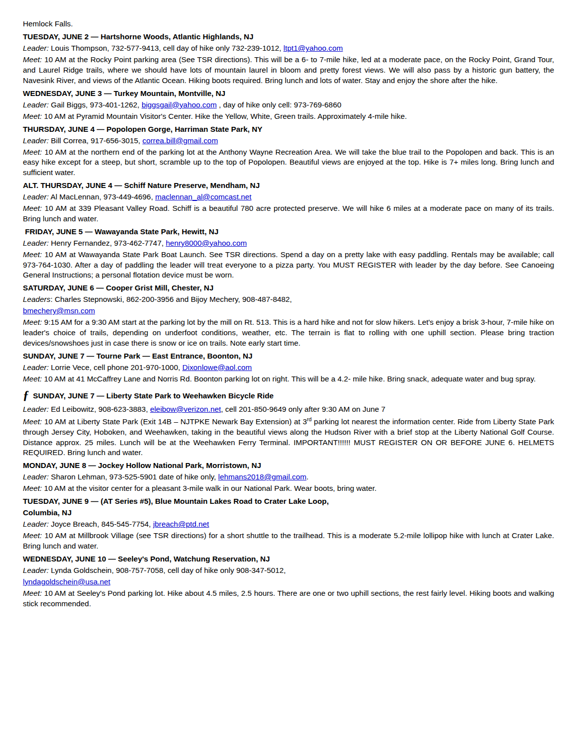Hemlock Falls.
TUESDAY, JUNE 2 — Hartshorne Woods, Atlantic Highlands, NJ
Leader: Louis Thompson, 732-577-9413, cell day of hike only 732-239-1012, ltpt1@yahoo.com
Meet: 10 AM at the Rocky Point parking area (See TSR directions). This will be a 6- to 7-mile hike, led at a moderate pace, on the Rocky Point, Grand Tour, and Laurel Ridge trails, where we should have lots of mountain laurel in bloom and pretty forest views. We will also pass by a historic gun battery, the Navesink River, and views of the Atlantic Ocean. Hiking boots required. Bring lunch and lots of water. Stay and enjoy the shore after the hike.
WEDNESDAY, JUNE 3 — Turkey Mountain, Montville, NJ
Leader: Gail Biggs, 973-401-1262, biggsgail@yahoo.com , day of hike only cell: 973-769-6860
Meet: 10 AM at Pyramid Mountain Visitor's Center. Hike the Yellow, White, Green trails. Approximately 4-mile hike.
THURSDAY, JUNE 4 — Popolopen Gorge, Harriman State Park, NY
Leader: Bill Correa, 917-656-3015, correa.bill@gmail.com
Meet: 10 AM at the northern end of the parking lot at the Anthony Wayne Recreation Area. We will take the blue trail to the Popolopen and back. This is an easy hike except for a steep, but short, scramble up to the top of Popolopen. Beautiful views are enjoyed at the top. Hike is 7+ miles long. Bring lunch and sufficient water.
ALT. THURSDAY, JUNE 4 — Schiff Nature Preserve, Mendham, NJ
Leader: Al MacLennan, 973-449-4696, maclennan_al@comcast.net
Meet: 10 AM at 339 Pleasant Valley Road. Schiff is a beautiful 780 acre protected preserve. We will hike 6 miles at a moderate pace on many of its trails. Bring lunch and water.
FRIDAY, JUNE 5 — Wawayanda State Park, Hewitt, NJ
Leader: Henry Fernandez, 973-462-7747, henry8000@yahoo.com
Meet: 10 AM at Wawayanda State Park Boat Launch. See TSR directions. Spend a day on a pretty lake with easy paddling. Rentals may be available; call 973-764-1030. After a day of paddling the leader will treat everyone to a pizza party. You MUST REGISTER with leader by the day before. See Canoeing General Instructions; a personal flotation device must be worn.
SATURDAY, JUNE 6 — Cooper Grist Mill, Chester, NJ
Leaders: Charles Stepnowski, 862-200-3956 and Bijoy Mechery, 908-487-8482,
bmechery@msn.com
Meet: 9:15 AM for a 9:30 AM start at the parking lot by the mill on Rt. 513. This is a hard hike and not for slow hikers. Let's enjoy a brisk 3-hour, 7-mile hike on leader's choice of trails, depending on underfoot conditions, weather, etc. The terrain is flat to rolling with one uphill section. Please bring traction devices/snowshoes just in case there is snow or ice on trails. Note early start time.
SUNDAY, JUNE 7 — Tourne Park — East Entrance, Boonton, NJ
Leader: Lorrie Vece, cell phone 201-970-1000, Dixonlowe@aol.com
Meet: 10 AM at 41 McCaffrey Lane and Norris Rd. Boonton parking lot on right. This will be a 4.2- mile hike. Bring snack, adequate water and bug spray.
ƒ SUNDAY, JUNE 7 — Liberty State Park to Weehawken Bicycle Ride
Leader: Ed Leibowitz, 908-623-3883, eleibow@verizon.net, cell 201-850-9649 only after 9:30 AM on June 7
Meet: 10 AM at Liberty State Park (Exit 14B – NJTPKE Newark Bay Extension) at 3rd parking lot nearest the information center. Ride from Liberty State Park through Jersey City, Hoboken, and Weehawken, taking in the beautiful views along the Hudson River with a brief stop at the Liberty National Golf Course. Distance approx. 25 miles. Lunch will be at the Weehawken Ferry Terminal. IMPORTANT!!!!!! MUST REGISTER ON OR BEFORE JUNE 6. HELMETS REQUIRED. Bring lunch and water.
MONDAY, JUNE 8 — Jockey Hollow National Park, Morristown, NJ
Leader: Sharon Lehman, 973-525-5901 date of hike only, lehmans2018@gmail.com.
Meet: 10 AM at the visitor center for a pleasant 3-mile walk in our National Park. Wear boots, bring water.
TUESDAY, JUNE 9 — (AT Series #5), Blue Mountain Lakes Road to Crater Lake Loop,
Columbia, NJ
Leader: Joyce Breach, 845-545-7754, jbreach@ptd.net
Meet: 10 AM at Millbrook Village (see TSR directions) for a short shuttle to the trailhead. This is a moderate 5.2-mile lollipop hike with lunch at Crater Lake. Bring lunch and water.
WEDNESDAY, JUNE 10 — Seeley's Pond, Watchung Reservation, NJ
Leader: Lynda Goldschein, 908-757-7058, cell day of hike only 908-347-5012,
lyndagoldschein@usa.net
Meet: 10 AM at Seeley's Pond parking lot. Hike about 4.5 miles, 2.5 hours. There are one or two uphill sections, the rest fairly level. Hiking boots and walking stick recommended.